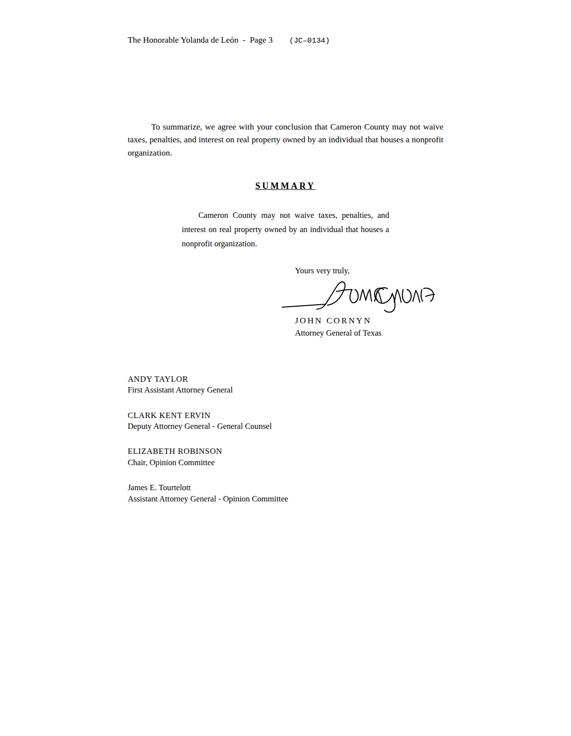The Honorable Yolanda de León - Page 3(JC–0134)
To summarize, we agree with your conclusion that Cameron County may not waive taxes, penalties, and interest on real property owned by an individual that houses a nonprofit organization.
SUMMARY
Cameron County may not waive taxes, penalties, and interest on real property owned by an individual that houses a nonprofit organization.
Yours very truly,
JOHN CORNYN
Attorney General of Texas
ANDY TAYLOR
First Assistant Attorney General
CLARK KENT ERVIN
Deputy Attorney General - General Counsel
ELIZABETH ROBINSON
Chair, Opinion Committee
James E. Tourtelott
Assistant Attorney General - Opinion Committee